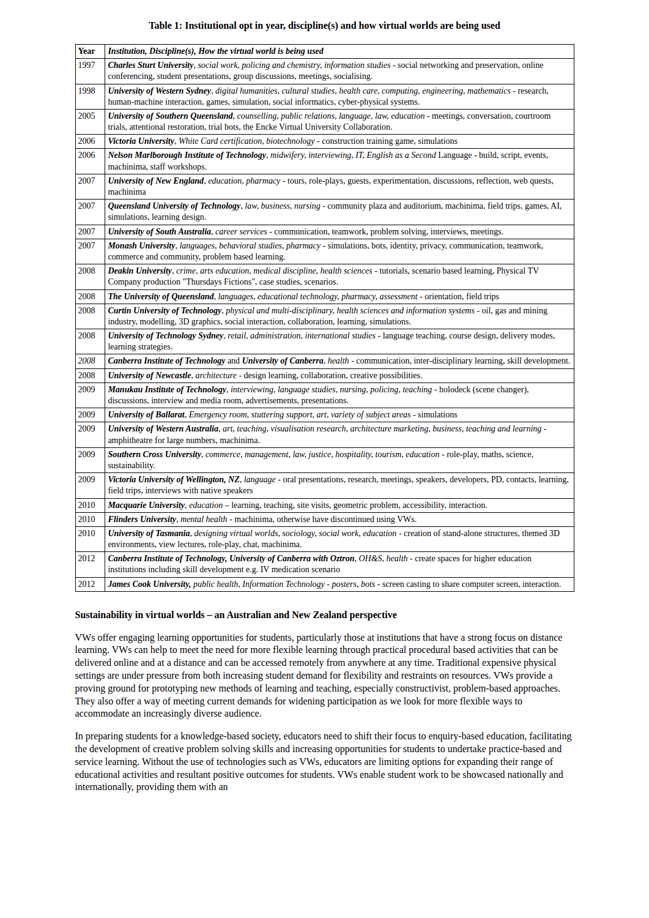Table 1: Institutional opt in year, discipline(s) and how virtual worlds are being used
| Year | Institution , Discipline(s) , How the virtual world is being used |
| --- | --- |
| 1997 | Charles Sturt University , social work, policing and chemistry, information studies - social networking and preservation, online conferencing, student presentations, group discussions, meetings, socialising. |
| 1998 | University of Western Sydney , digital humanities, cultural studies, health care, computing, engineering, mathematics - research, human-machine interaction, games, simulation, social informatics, cyber-physical systems. |
| 2005 | University of Southern Queensland , counselling, public relations, language, law, education - meetings, conversation, courtroom trials, attentional restoration, trial bots, the Encke Virtual University Collaboration. |
| 2006 | Victoria University , White Card certification, biotechnology - construction training game, simulations |
| 2006 | Nelson Marlborough Institute of Technology , midwifery, interviewing, IT, English as a Second Language - build, script, events, machinima, staff workshops. |
| 2007 | University of New England , education, pharmacy - tours, role-plays, guests, experimentation, discussions, reflection, web quests, machinima |
| 2007 | Queensland University of Technology , law, business, nursing - community plaza and auditorium, machinima, field trips, games, AI, simulations, learning design. |
| 2007 | University of South Australia , career services - communication, teamwork, problem solving, interviews, meetings. |
| 2007 | Monash University , languages, behavioral studies, pharmacy - simulations, bots, identity, privacy, communication, teamwork, commerce and community, problem based learning. |
| 2008 | Deakin University , crime, arts education, medical discipline, health sciences - tutorials, scenario based learning, Physical TV Company production "Thursdays Fictions", case studies, scenarios. |
| 2008 | The University of Queensland , languages, educational technology, pharmacy, assessment - orientation, field trips |
| 2008 | Curtin University of Technology , physical and multi-disciplinary, health sciences and information systems - oil, gas and mining industry, modelling, 3D graphics, social interaction, collaboration, learning, simulations. |
| 2008 | University of Technology Sydney , retail, administration, international studies - language teaching, course design, delivery modes, learning strategies. |
| 2008 | Canberra Institute of Technology and University of Canberra , health - communication, inter-disciplinary learning, skill development. |
| 2008 | University of Newcastle , architecture - design learning, collaboration, creative possibilities. |
| 2009 | Manukau Institute of Technology , interviewing, language studies, nursing, policing, teaching - holodeck (scene changer), discussions, interview and media room, advertisements, presentations. |
| 2009 | University of Ballarat , Emergency room, stuttering support, art, variety of subject areas - simulations |
| 2009 | University of Western Australia , art, teaching, visualisation research, architecture marketing, business, teaching and learning - amphitheatre for large numbers, machinima. |
| 2009 | Southern Cross University , commerce, management, law, justice, hospitality, tourism, education - role-play, maths, science, sustainability. |
| 2009 | Victoria University of Wellington, NZ , language - oral presentations, research, meetings, speakers, developers, PD, contacts, learning, field trips, interviews with native speakers |
| 2010 | Macquarie University , education – learning, teaching, site visits, geometric problem, accessibility, interaction. |
| 2010 | Flinders University , mental health - machinima, otherwise have discontinued using VWs. |
| 2010 | University of Tasmania , designing virtual worlds, sociology, social work, education - creation of stand-alone structures, themed 3D environments, view lectures, role-play, chat, machinima. |
| 2012 | Canberra Institute of Technology, University of Canberra with Oztron , OH&S, health - create spaces for higher education institutions including skill development e.g. IV medication scenario |
| 2012 | James Cook University, public health, Information Technology - posters , bots - screen casting to share computer screen, interaction. |
Sustainability in virtual worlds – an Australian and New Zealand perspective
VWs offer engaging learning opportunities for students, particularly those at institutions that have a strong focus on distance learning. VWs can help to meet the need for more flexible learning through practical procedural based activities that can be delivered online and at a distance and can be accessed remotely from anywhere at any time. Traditional expensive physical settings are under pressure from both increasing student demand for flexibility and restraints on resources. VWs provide a proving ground for prototyping new methods of learning and teaching, especially constructivist, problem-based approaches. They also offer a way of meeting current demands for widening participation as we look for more flexible ways to accommodate an increasingly diverse audience.
In preparing students for a knowledge-based society, educators need to shift their focus to enquiry-based education, facilitating the development of creative problem solving skills and increasing opportunities for students to undertake practice-based and service learning. Without the use of technologies such as VWs, educators are limiting options for expanding their range of educational activities and resultant positive outcomes for students. VWs enable student work to be showcased nationally and internationally, providing them with an